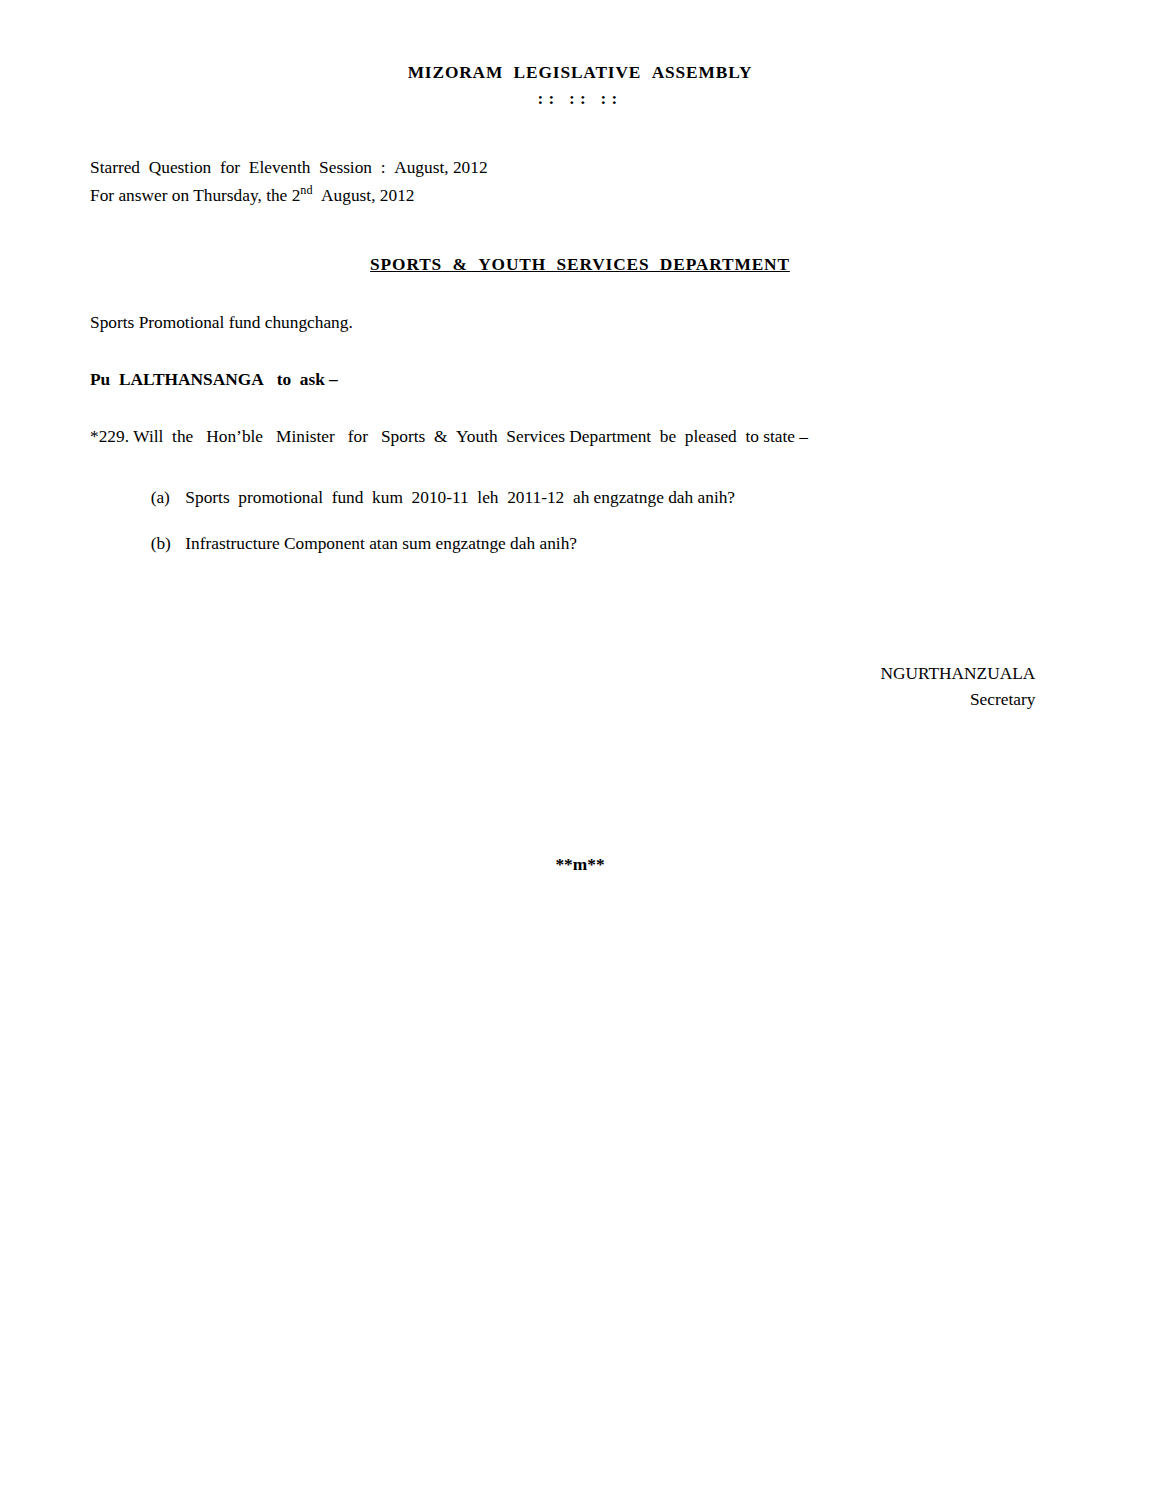MIZORAM LEGISLATIVE ASSEMBLY
:: :: ::
Starred Question for Eleventh Session : August, 2012
For answer on Thursday, the 2nd August, 2012
SPORTS & YOUTH SERVICES DEPARTMENT
Sports Promotional fund chungchang.
Pu LALTHANSANGA to ask –
*229. Will the Hon’ble Minister for Sports & Youth Services Department be pleased to state –
(a) Sports promotional fund kum 2010-11 leh 2011-12 ah engzatnge dah anih?
(b) Infrastructure Component atan sum engzatnge dah anih?
NGURTHANZUALA
Secretary
**m**